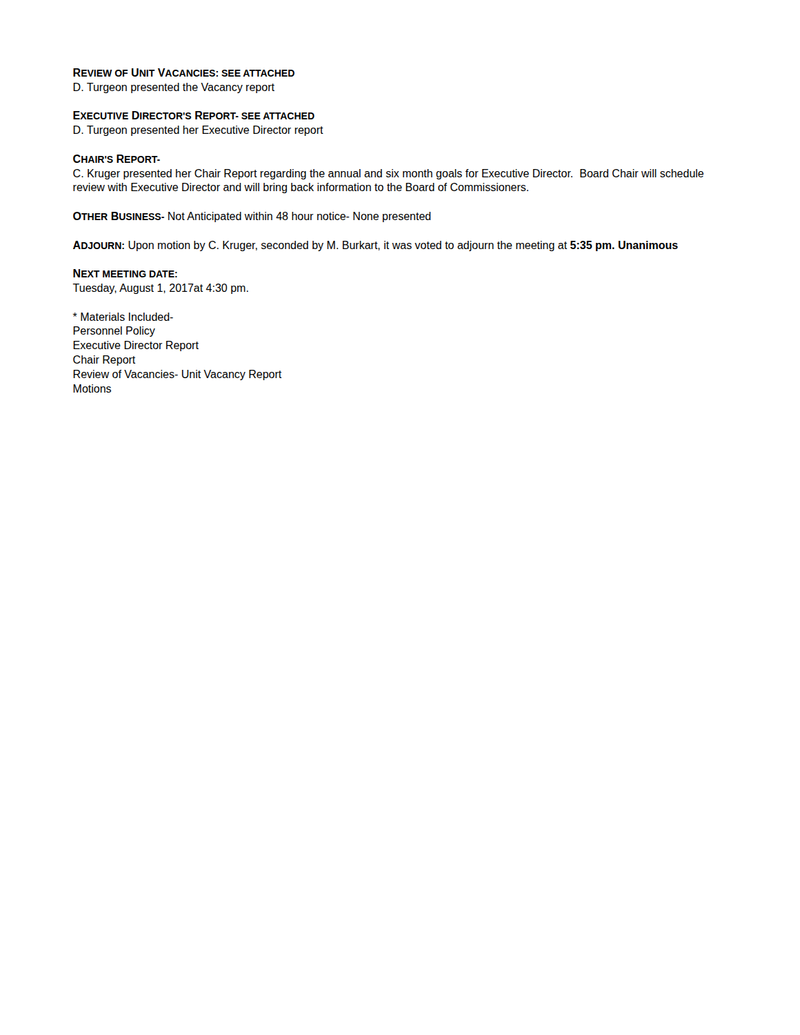Review of Unit Vacancies: see attached
D. Turgeon presented the Vacancy report
Executive Director's Report- see attached
D. Turgeon presented her Executive Director report
Chair's Report-
C. Kruger presented her Chair Report regarding the annual and six month goals for Executive Director. Board Chair will schedule review with Executive Director and will bring back information to the Board of Commissioners.
Other Business- Not Anticipated within 48 hour notice- None presented
Adjourn: Upon motion by C. Kruger, seconded by M. Burkart, it was voted to adjourn the meeting at 5:35 pm. Unanimous
Next meeting date:
Tuesday, August 1, 2017at 4:30 pm.
* Materials Included-
Personnel Policy
Executive Director Report
Chair Report
Review of Vacancies- Unit Vacancy Report
Motions